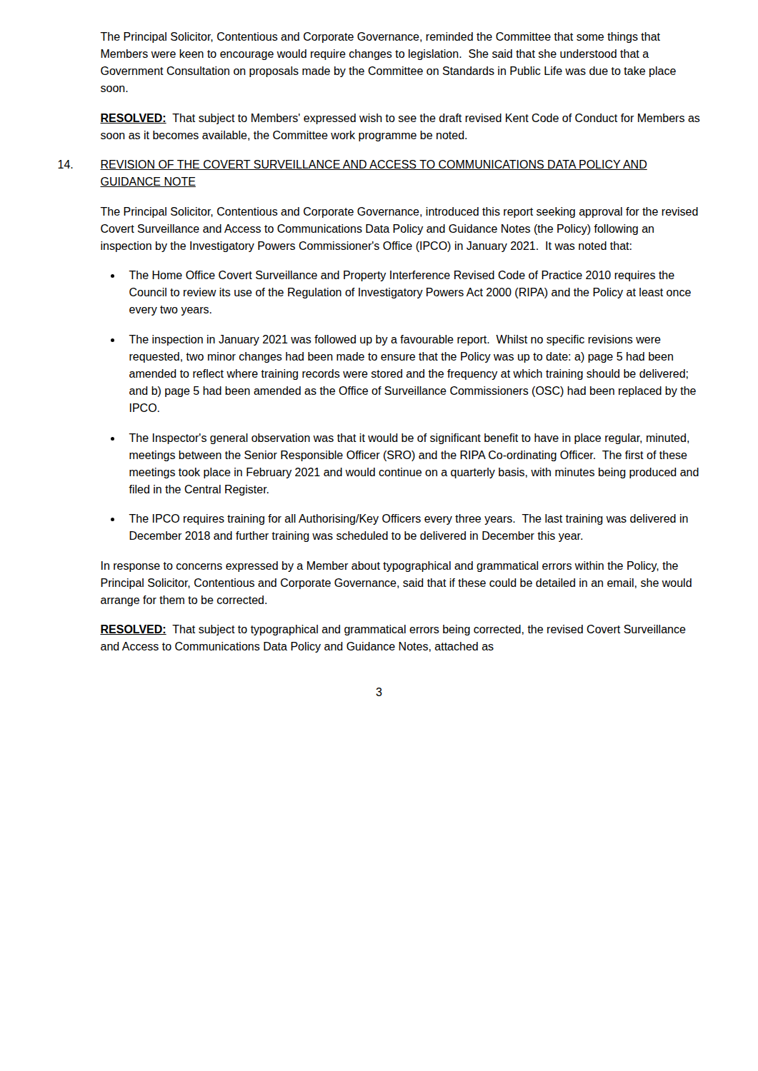The Principal Solicitor, Contentious and Corporate Governance, reminded the Committee that some things that Members were keen to encourage would require changes to legislation. She said that she understood that a Government Consultation on proposals made by the Committee on Standards in Public Life was due to take place soon.
RESOLVED: That subject to Members' expressed wish to see the draft revised Kent Code of Conduct for Members as soon as it becomes available, the Committee work programme be noted.
14. REVISION OF THE COVERT SURVEILLANCE AND ACCESS TO COMMUNICATIONS DATA POLICY AND GUIDANCE NOTE
The Principal Solicitor, Contentious and Corporate Governance, introduced this report seeking approval for the revised Covert Surveillance and Access to Communications Data Policy and Guidance Notes (the Policy) following an inspection by the Investigatory Powers Commissioner's Office (IPCO) in January 2021. It was noted that:
The Home Office Covert Surveillance and Property Interference Revised Code of Practice 2010 requires the Council to review its use of the Regulation of Investigatory Powers Act 2000 (RIPA) and the Policy at least once every two years.
The inspection in January 2021 was followed up by a favourable report. Whilst no specific revisions were requested, two minor changes had been made to ensure that the Policy was up to date: a) page 5 had been amended to reflect where training records were stored and the frequency at which training should be delivered; and b) page 5 had been amended as the Office of Surveillance Commissioners (OSC) had been replaced by the IPCO.
The Inspector's general observation was that it would be of significant benefit to have in place regular, minuted, meetings between the Senior Responsible Officer (SRO) and the RIPA Co-ordinating Officer. The first of these meetings took place in February 2021 and would continue on a quarterly basis, with minutes being produced and filed in the Central Register.
The IPCO requires training for all Authorising/Key Officers every three years. The last training was delivered in December 2018 and further training was scheduled to be delivered in December this year.
In response to concerns expressed by a Member about typographical and grammatical errors within the Policy, the Principal Solicitor, Contentious and Corporate Governance, said that if these could be detailed in an email, she would arrange for them to be corrected.
RESOLVED: That subject to typographical and grammatical errors being corrected, the revised Covert Surveillance and Access to Communications Data Policy and Guidance Notes, attached as
3